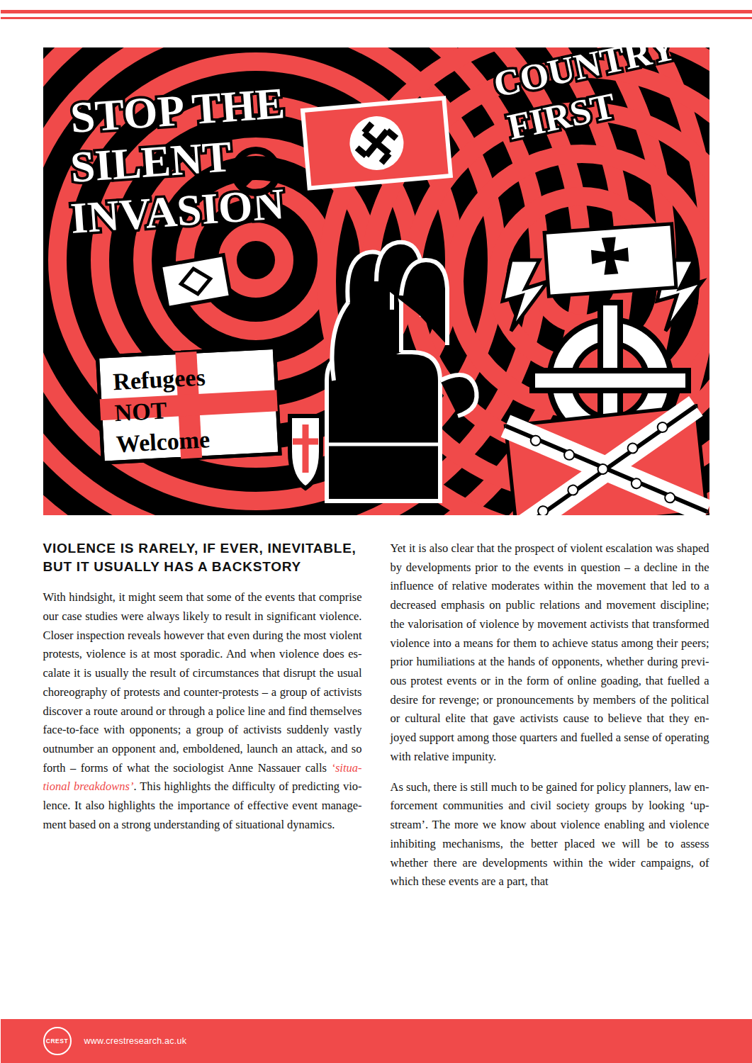STOP THE SILENT INVASION COUNTRY FIRST Refugees NOT Welcome
Violence is rarely, if ever, inevitable, but it usually has a backstory
With hindsight, it might seem that some of the events that comprise our case studies were always likely to result in significant violence. Closer inspection reveals however that even during the most violent protests, violence is at most sporadic. And when violence does escalate it is usually the result of circumstances that disrupt the usual choreography of protests and counter-protests – a group of activists discover a route around or through a police line and find themselves face-to-face with opponents; a group of activists suddenly vastly outnumber an opponent and, emboldened, launch an attack, and so forth – forms of what the sociologist Anne Nassauer calls ‘situational breakdowns’. This highlights the difficulty of predicting violence. It also highlights the importance of effective event management based on a strong understanding of situational dynamics.
Yet it is also clear that the prospect of violent escalation was shaped by developments prior to the events in question – a decline in the influence of relative moderates within the movement that led to a decreased emphasis on public relations and movement discipline; the valorisation of violence by movement activists that transformed violence into a means for them to achieve status among their peers; prior humiliations at the hands of opponents, whether during previous protest events or in the form of online goading, that fuelled a desire for revenge; or pronouncements by members of the political or cultural elite that gave activists cause to believe that they enjoyed support among those quarters and fuelled a sense of operating with relative impunity.
As such, there is still much to be gained for policy planners, law enforcement communities and civil society groups by looking ‘upstream’. The more we know about violence enabling and violence inhibiting mechanisms, the better placed we will be to assess whether there are developments within the wider campaigns, of which these events are a part, that
CREST
www.crestresearch.ac.uk